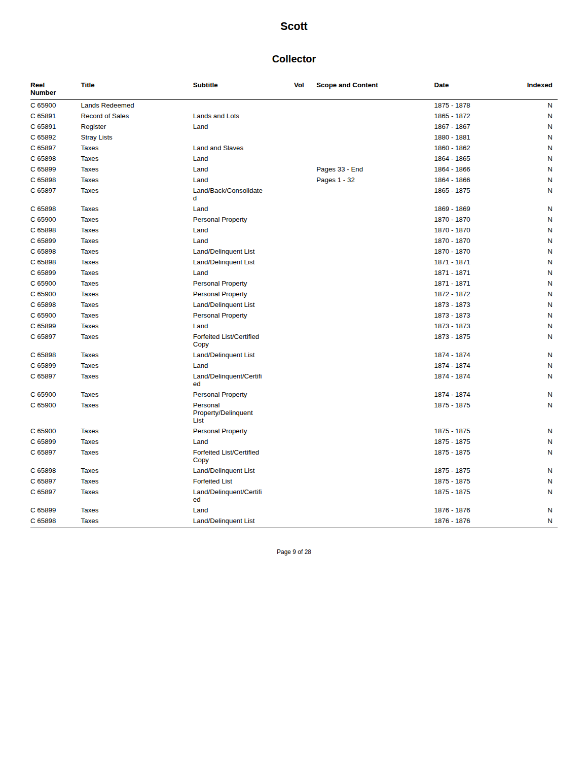Scott
Collector
| Reel Number | Title | Subtitle | Vol | Scope and Content | Date | Indexed |
| --- | --- | --- | --- | --- | --- | --- |
| C 65900 | Lands Redeemed | | | | 1875 - 1878 | N |
| C 65891 | Record of Sales | Lands and Lots | | | 1865 - 1872 | N |
| C 65891 | Register | Land | | | 1867 - 1867 | N |
| C 65892 | Stray Lists | | | | 1880 - 1881 | N |
| C 65897 | Taxes | Land and Slaves | | | 1860 - 1862 | N |
| C 65898 | Taxes | Land | | | 1864 - 1865 | N |
| C 65899 | Taxes | Land | | Pages 33 - End | 1864 - 1866 | N |
| C 65898 | Taxes | Land | | Pages 1 - 32 | 1864 - 1866 | N |
| C 65897 | Taxes | Land/Back/Consolidate d | | | 1865 - 1875 | N |
| C 65898 | Taxes | Land | | | 1869 - 1869 | N |
| C 65900 | Taxes | Personal Property | | | 1870 - 1870 | N |
| C 65898 | Taxes | Land | | | 1870 - 1870 | N |
| C 65899 | Taxes | Land | | | 1870 - 1870 | N |
| C 65898 | Taxes | Land/Delinquent List | | | 1870 - 1870 | N |
| C 65898 | Taxes | Land/Delinquent List | | | 1871 - 1871 | N |
| C 65899 | Taxes | Land | | | 1871 - 1871 | N |
| C 65900 | Taxes | Personal Property | | | 1871 - 1871 | N |
| C 65900 | Taxes | Personal Property | | | 1872 - 1872 | N |
| C 65898 | Taxes | Land/Delinquent List | | | 1873 - 1873 | N |
| C 65900 | Taxes | Personal Property | | | 1873 - 1873 | N |
| C 65899 | Taxes | Land | | | 1873 - 1873 | N |
| C 65897 | Taxes | Forfeited List/Certified Copy | | | 1873 - 1875 | N |
| C 65898 | Taxes | Land/Delinquent List | | | 1874 - 1874 | N |
| C 65899 | Taxes | Land | | | 1874 - 1874 | N |
| C 65897 | Taxes | Land/Delinquent/Certifi ed | | | 1874 - 1874 | N |
| C 65900 | Taxes | Personal Property | | | 1874 - 1874 | N |
| C 65900 | Taxes | Personal Property/Delinquent List | | | 1875 - 1875 | N |
| C 65900 | Taxes | Personal Property | | | 1875 - 1875 | N |
| C 65899 | Taxes | Land | | | 1875 - 1875 | N |
| C 65897 | Taxes | Forfeited List/Certified Copy | | | 1875 - 1875 | N |
| C 65898 | Taxes | Land/Delinquent List | | | 1875 - 1875 | N |
| C 65897 | Taxes | Forfeited List | | | 1875 - 1875 | N |
| C 65897 | Taxes | Land/Delinquent/Certifi ed | | | 1875 - 1875 | N |
| C 65899 | Taxes | Land | | | 1876 - 1876 | N |
| C 65898 | Taxes | Land/Delinquent List | | | 1876 - 1876 | N |
Page 9 of 28